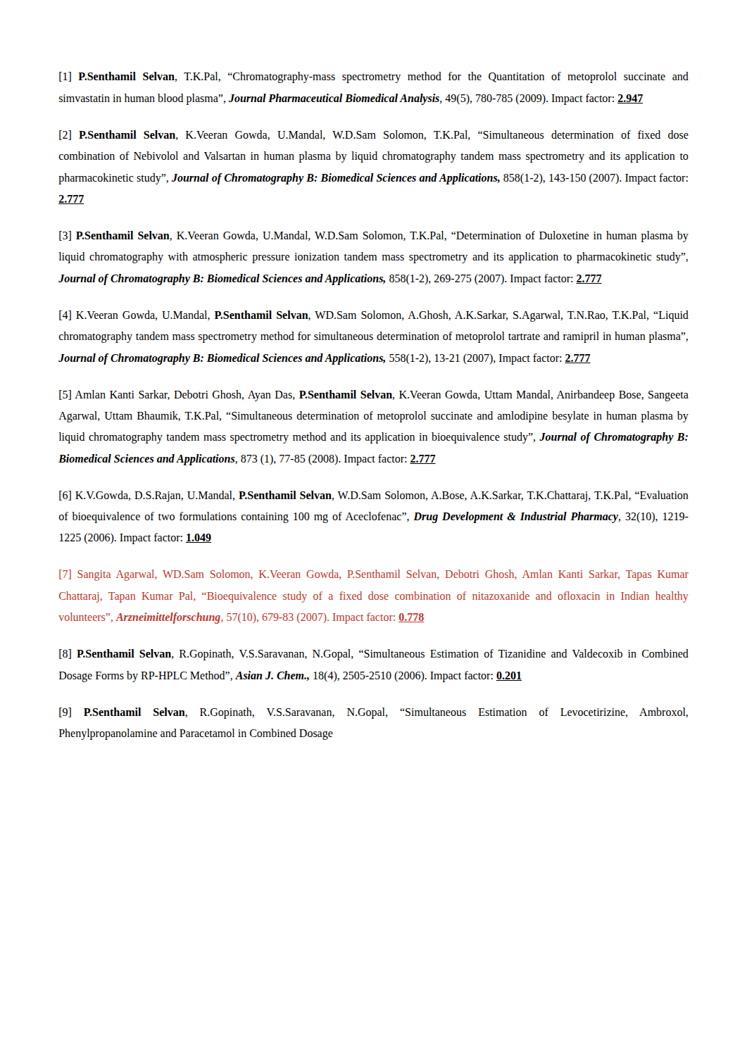[1] P.Senthamil Selvan, T.K.Pal, “Chromatography-mass spectrometry method for the Quantitation of metoprolol succinate and simvastatin in human blood plasma”, Journal Pharmaceutical Biomedical Analysis, 49(5), 780-785 (2009). Impact factor: 2.947
[2] P.Senthamil Selvan, K.Veeran Gowda, U.Mandal, W.D.Sam Solomon, T.K.Pal, “Simultaneous determination of fixed dose combination of Nebivolol and Valsartan in human plasma by liquid chromatography tandem mass spectrometry and its application to pharmacokinetic study”, Journal of Chromatography B: Biomedical Sciences and Applications, 858(1-2), 143-150 (2007). Impact factor: 2.777
[3] P.Senthamil Selvan, K.Veeran Gowda, U.Mandal, W.D.Sam Solomon, T.K.Pal, “Determination of Duloxetine in human plasma by liquid chromatography with atmospheric pressure ionization tandem mass spectrometry and its application to pharmacokinetic study”, Journal of Chromatography B: Biomedical Sciences and Applications, 858(1-2), 269-275 (2007). Impact factor: 2.777
[4] K.Veeran Gowda, U.Mandal, P.Senthamil Selvan, WD.Sam Solomon, A.Ghosh, A.K.Sarkar, S.Agarwal, T.N.Rao, T.K.Pal, “Liquid chromatography tandem mass spectrometry method for simultaneous determination of metoprolol tartrate and ramipril in human plasma”, Journal of Chromatography B: Biomedical Sciences and Applications, 558(1-2), 13-21 (2007), Impact factor: 2.777
[5] Amlan Kanti Sarkar, Debotri Ghosh, Ayan Das, P.Senthamil Selvan, K.Veeran Gowda, Uttam Mandal, Anirbandeep Bose, Sangeeta Agarwal, Uttam Bhaumik, T.K.Pal, “Simultaneous determination of metoprolol succinate and amlodipine besylate in human plasma by liquid chromatography tandem mass spectrometry method and its application in bioequivalence study”, Journal of Chromatography B: Biomedical Sciences and Applications, 873 (1), 77-85 (2008). Impact factor: 2.777
[6] K.V.Gowda, D.S.Rajan, U.Mandal, P.Senthamil Selvan, W.D.Sam Solomon, A.Bose, A.K.Sarkar, T.K.Chattaraj, T.K.Pal, “Evaluation of bioequivalence of two formulations containing 100 mg of Aceclofenac”, Drug Development & Industrial Pharmacy, 32(10), 1219-1225 (2006). Impact factor: 1.049
[7] Sangita Agarwal, WD.Sam Solomon, K.Veeran Gowda, P.Senthamil Selvan, Debotri Ghosh, Amlan Kanti Sarkar, Tapas Kumar Chattaraj, Tapan Kumar Pal, “Bioequivalence study of a fixed dose combination of nitazoxanide and ofloxacin in Indian healthy volunteers”, Arzneimittelforschung, 57(10), 679-83 (2007). Impact factor: 0.778
[8] P.Senthamil Selvan, R.Gopinath, V.S.Saravanan, N.Gopal, “Simultaneous Estimation of Tizanidine and Valdecoxib in Combined Dosage Forms by RP-HPLC Method”, Asian J. Chem., 18(4), 2505-2510 (2006). Impact factor: 0.201
[9] P.Senthamil Selvan, R.Gopinath, V.S.Saravanan, N.Gopal, “Simultaneous Estimation of Levocetirizine, Ambroxol, Phenylpropanolamine and Paracetamol in Combined Dosage